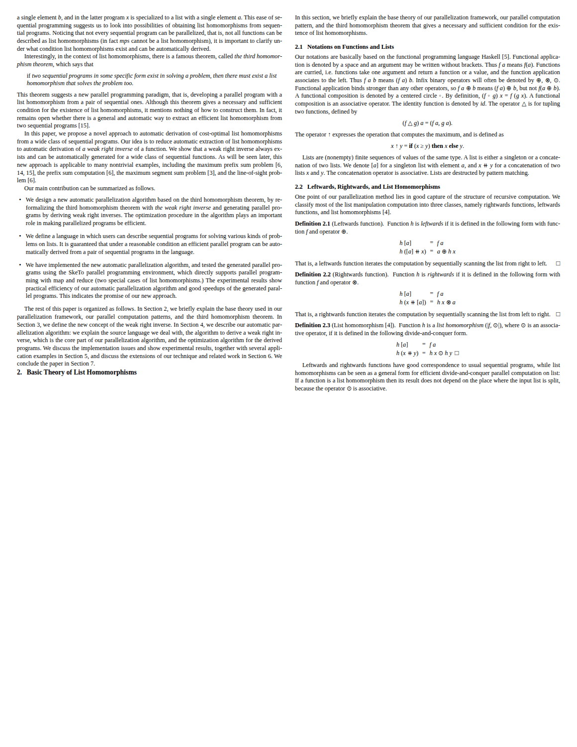a single element b, and in the latter program x is specialized to a list with a single element a. This ease of sequential programming suggests us to look into possibilities of obtaining list homomorphisms from sequential programs. Noticing that not every sequential program can be parallelized, that is, not all functions can be described as list homomorphisms (in fact mps cannot be a list homomorphism), it is important to clarify under what condition list homomorphisms exist and can be automatically derived.
Interestingly, in the context of list homomorphisms, there is a famous theorem, called the third homomorphism theorem, which says that
if two sequential programs in some specific form exist in solving a problem, then there must exist a list homomorphism that solves the problem too.
This theorem suggests a new parallel programming paradigm, that is, developing a parallel program with a list homomorphism from a pair of sequential ones. Although this theorem gives a necessary and sufficient condition for the existence of list homomorphisms, it mentions nothing of how to construct them. In fact, it remains open whether there is a general and automatic way to extract an efficient list homomorphism from two sequential programs [15].
In this paper, we propose a novel approach to automatic derivation of cost-optimal list homomorphisms from a wide class of sequential programs. Our idea is to reduce automatic extraction of list homomorphisms to automatic derivation of a weak right inverse of a function. We show that a weak right inverse always exists and can be automatically generated for a wide class of sequential functions. As will be seen later, this new approach is applicable to many nontrivial examples, including the maximum prefix sum problem [6, 14, 15], the prefix sum computation [6], the maximum segment sum problem [3], and the line-of-sight problem [6].
Our main contribution can be summarized as follows.
We design a new automatic parallelization algorithm based on the third homomorphism theorem, by reformalizing the third homomorphism theorem with the weak right inverse and generating parallel programs by deriving weak right inverses. The optimization procedure in the algorithm plays an important role in making parallelized programs be efficient.
We define a language in which users can describe sequential programs for solving various kinds of problems on lists. It is guaranteed that under a reasonable condition an efficient parallel program can be automatically derived from a pair of sequential programs in the language.
We have implemented the new automatic parallelization algorithm, and tested the generated parallel programs using the SkeTo parallel programming environment, which directly supports parallel programming with map and reduce (two special cases of list homomorphisms.) The experimental results show practical efficiency of our automatic parallelization algorithm and good speedups of the generated parallel programs. This indicates the promise of our new approach.
The rest of this paper is organized as follows. In Section 2, we briefly explain the base theory used in our parallelization framework, our parallel computation patterns, and the third homomorphism theorem. In Section 3, we define the new concept of the weak right inverse. In Section 4, we describe our automatic parallelization algorithm: we explain the source language we deal with, the algorithm to derive a weak right inverse, which is the core part of our parallelization algorithm, and the optimization algorithm for the derived programs. We discuss the implementation issues and show experimental results, together with several application examples in Section 5, and discuss the extensions of our technique and related work in Section 6. We conclude the paper in Section 7.
2. Basic Theory of List Homomorphisms
In this section, we briefly explain the base theory of our parallelization framework, our parallel computation pattern, and the third homomorphism theorem that gives a necessary and sufficient condition for the existence of list homomorphisms.
2.1 Notations on Functions and Lists
Our notations are basically based on the functional programming language Haskell [5]. Functional application is denoted by a space and an argument may be written without brackets. Thus f a means f(a). Functions are curried, i.e. functions take one argument and return a function or a value, and the function application associates to the left. Thus f a b means (f a) b. Infix binary operators will often be denoted by ⊕, ⊗, ⊙. Functional application binds stronger than any other operators, so f a ⊕ b means (f a) ⊕ b, but not f(a ⊕ b). A functional composition is denoted by a centered circle ◦. By definition, (f ◦ g) x = f (g x). A functional composition is an associative operator. The identity function is denoted by id. The operator △ is for tupling two functions, defined by
(f △ g) a = (f a, g a).
The operator ↑ expresses the operation that computes the maximum, and is defined as
x ↑ y = if (x ≥ y) then x else y.
Lists are (nonempty) finite sequences of values of the same type. A list is either a singleton or a concatenation of two lists. We denote [a] for a singleton list with element a, and x ⧺ y for a concatenation of two lists x and y. The concatenation operator is associative. Lists are destructed by pattern matching.
2.2 Leftwards, Rightwards, and List Homomorphisms
One point of our parallelization method lies in good capture of the structure of recursive computation. We classify most of the list manipulation computation into three classes, namely rightwards functions, leftwards functions, and list homomorphisms [4].
Definition 2.1 (Leftwards function). Function h is leftwards if it is defined in the following form with function f and operator ⊕.
| h [ a ] | = | f a |
| h ([ a ] ⧺ x ) | = | a ⊕ h x |
That is, a leftwards function iterates the computation by sequentially scanning the list from right to left.□
Definition 2.2 (Rightwards function). Function h is rightwards if it is defined in the following form with function f and operator ⊗.
| h [ a ] | = | f a |
| h ( x ⧺ [ a ]) | = | h x ⊗ a |
That is, a rightwards function iterates the computation by sequentially scanning the list from left to right.□
Definition 2.3 (List homomorphism [4]). Function h is a list homomorphism (|f, ⊙|), where ⊙ is an associative operator, if it is defined in the following divide-and-conquer form.
| h [ a ] | = | f a |
| h ( x ⧺ y ) | = | h x ⊙ h y □ |
Leftwards and rightwards functions have good correspondence to usual sequential programs, while list homomorphisms can be seen as a general form for efficient divide-and-conquer parallel computation on list: If a function is a list homomorphism then its result does not depend on the place where the input list is split, because the operator ⊙ is associative.